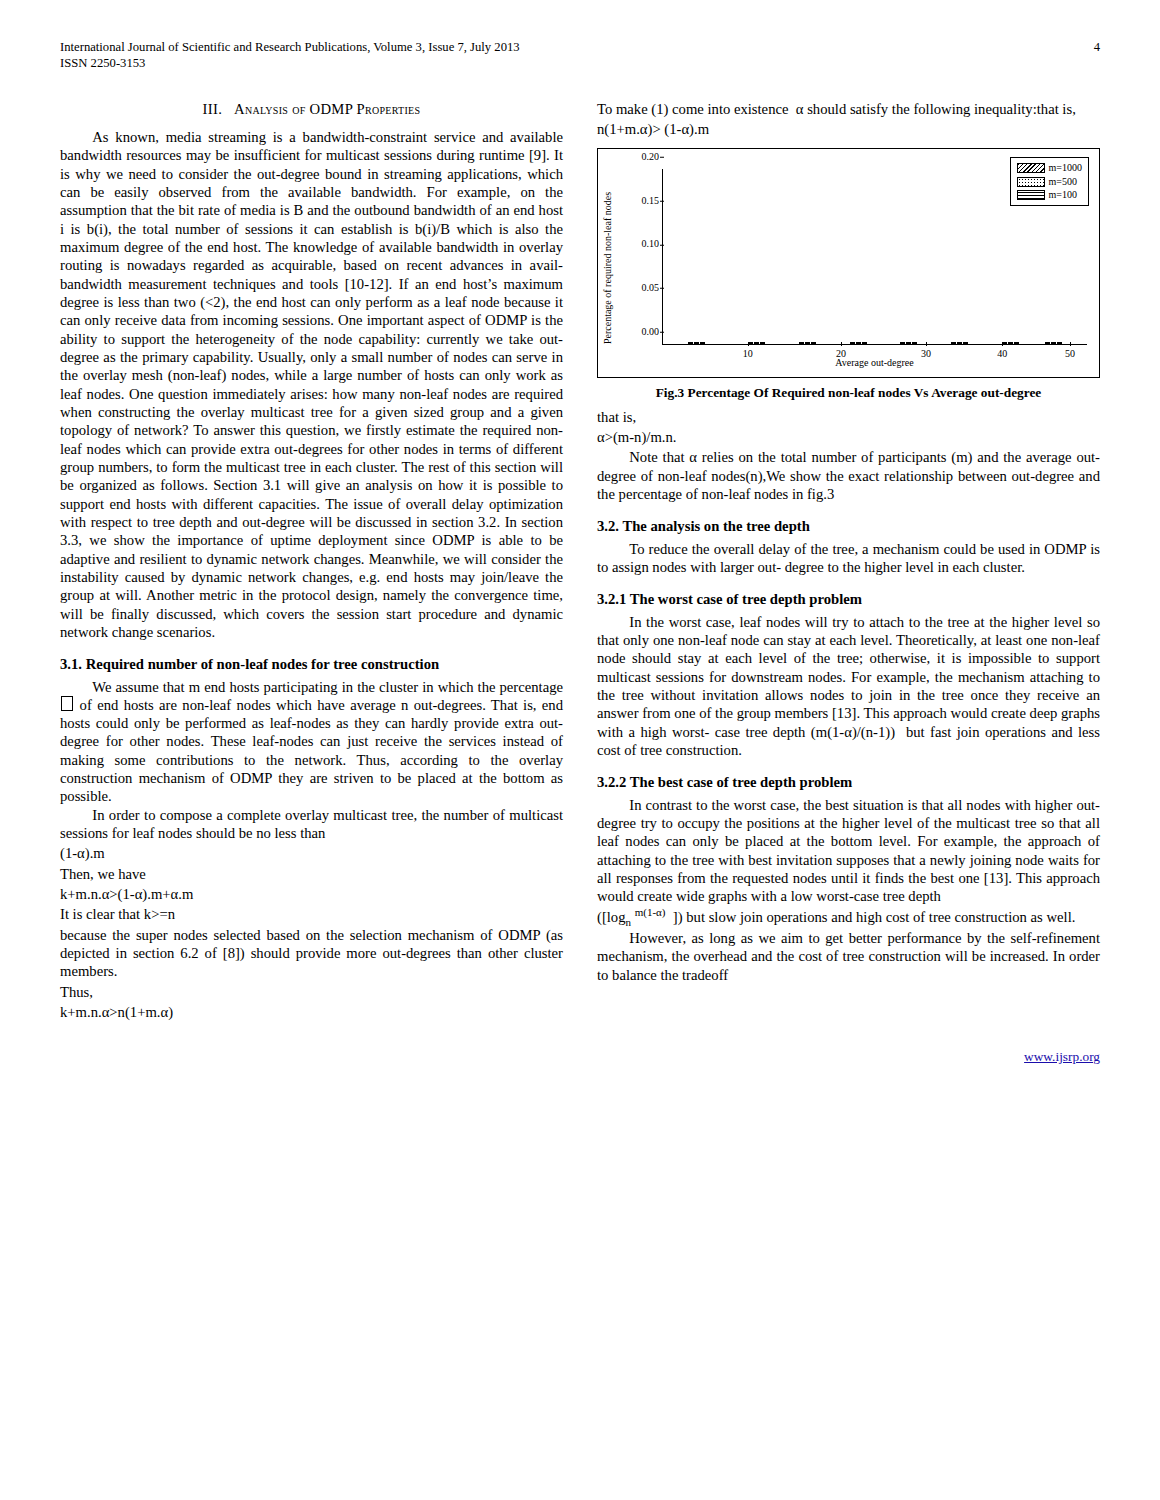International Journal of Scientific and Research Publications, Volume 3, Issue 7, July 2013 ISSN 2250-3153 4
III. Analysis of ODMP Properties
As known, media streaming is a bandwidth-constraint service and available bandwidth resources may be insufficient for multicast sessions during runtime [9]. It is why we need to consider the out-degree bound in streaming applications, which can be easily observed from the available bandwidth. For example, on the assumption that the bit rate of media is B and the outbound bandwidth of an end host i is b(i), the total number of sessions it can establish is b(i)/B which is also the maximum degree of the end host. The knowledge of available bandwidth in overlay routing is nowadays regarded as acquirable, based on recent advances in avail-bandwidth measurement techniques and tools [10-12]. If an end host’s maximum degree is less than two (<2), the end host can only perform as a leaf node because it can only receive data from incoming sessions. One important aspect of ODMP is the ability to support the heterogeneity of the node capability: currently we take out-degree as the primary capability. Usually, only a small number of nodes can serve in the overlay mesh (non-leaf) nodes, while a large number of hosts can only work as leaf nodes. One question immediately arises: how many non-leaf nodes are required when constructing the overlay multicast tree for a given sized group and a given topology of network? To answer this question, we firstly estimate the required non-leaf nodes which can provide extra out-degrees for other nodes in terms of different group numbers, to form the multicast tree in each cluster. The rest of this section will be organized as follows. Section 3.1 will give an analysis on how it is possible to support end hosts with different capacities. The issue of overall delay optimization with respect to tree depth and out-degree will be discussed in section 3.2. In section 3.3, we show the importance of uptime deployment since ODMP is able to be adaptive and resilient to dynamic network changes. Meanwhile, we will consider the instability caused by dynamic network changes, e.g. end hosts may join/leave the group at will. Another metric in the protocol design, namely the convergence time, will be finally discussed, which covers the session start procedure and dynamic network change scenarios.
3.1. Required number of non-leaf nodes for tree construction
We assume that m end hosts participating in the cluster in which the percentage of end hosts are non-leaf nodes which have average n out-degrees. That is, end hosts could only be performed as leaf-nodes as they can hardly provide extra out-degree for other nodes. These leaf-nodes can just receive the services instead of making some contributions to the network. Thus, according to the overlay construction mechanism of ODMP they are striven to be placed at the bottom as possible.
In order to compose a complete overlay multicast tree, the number of multicast sessions for leaf nodes should be no less than
(1-α).m
Then, we have
k+m.n.α>(1-α).m+α.m
It is clear that k>=n
because the super nodes selected based on the selection mechanism of ODMP (as depicted in section 6.2 of [8]) should provide more out-degrees than other cluster members.
Thus,
k+m.n.α>n(1+m.α)
To make (1) come into existence α should satisfy the following inequality:that is,
n(1+m.α)> (1-α).m
m=1000
m=500
m=100
Percentage of required non-leaf nodes
0.20
0.15
0.10
0.05
0.00
10
20
30
40
50
Average out-degree
Fig.3 Percentage Of Required non-leaf nodes Vs Average out-degree
that is,
α>(m-n)/m.n.
Note that α relies on the total number of participants (m) and the average out-degree of non-leaf nodes(n),We show the exact relationship between out-degree and the percentage of non-leaf nodes in fig.3
3.2. The analysis on the tree depth
To reduce the overall delay of the tree, a mechanism could be used in ODMP is to assign nodes with larger out- degree to the higher level in each cluster.
3.2.1 The worst case of tree depth problem
In the worst case, leaf nodes will try to attach to the tree at the higher level so that only one non-leaf node can stay at each level. Theoretically, at least one non-leaf node should stay at each level of the tree; otherwise, it is impossible to support multicast sessions for downstream nodes. For example, the mechanism attaching to the tree without invitation allows nodes to join in the tree once they receive an answer from one of the group members [13]. This approach would create deep graphs with a high worst- case tree depth (m(1-α)/(n-1)) but fast join operations and less cost of tree construction.
3.2.2 The best case of tree depth problem
In contrast to the worst case, the best situation is that all nodes with higher out-degree try to occupy the positions at the higher level of the multicast tree so that all leaf nodes can only be placed at the bottom level. For example, the approach of attaching to the tree with best invitation supposes that a newly joining node waits for all responses from the requested nodes until it finds the best one [13]. This approach would create wide graphs with a low worst-case tree depth
([logn m(1-α) ]) but slow join operations and high cost of tree construction as well.
However, as long as we aim to get better performance by the self-refinement mechanism, the overhead and the cost of tree construction will be increased. In order to balance the tradeoff
www.ijsrp.org